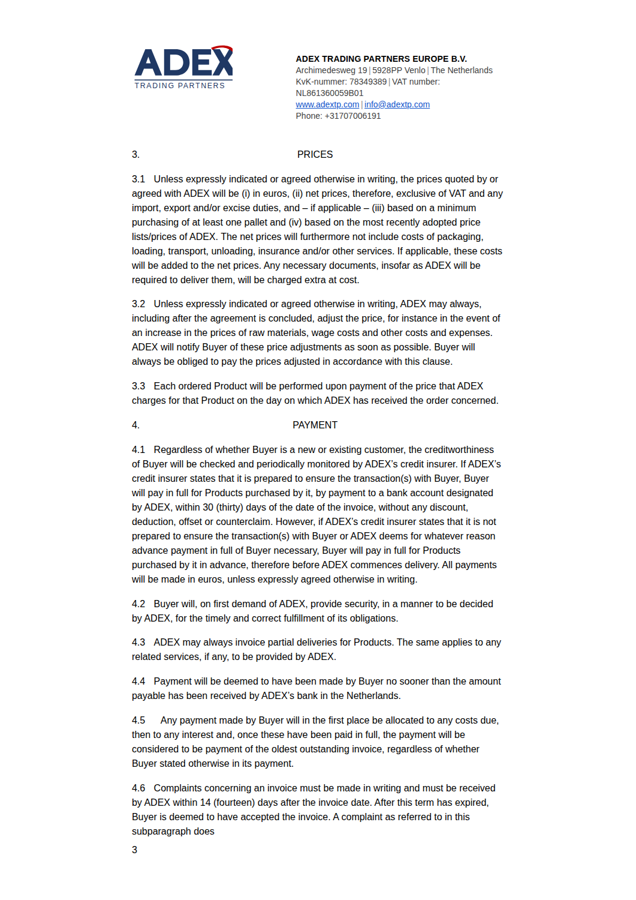ADEX Trading Partners TRADING PARTNERS
ADEX TRADING PARTNERS EUROPE B.V.
Archimedesweg 19|5928PP Venlo|The Netherlands
KvK-nummer: 78349389|VAT number: NL861360059B01
www.adextp.com|info@adextp.com
Phone: +31707006191
3. PRICES
3.1 Unless expressly indicated or agreed otherwise in writing, the prices quoted by or agreed with ADEX will be (i) in euros, (ii) net prices, therefore, exclusive of VAT and any import, export and/or excise duties, and – if applicable – (iii) based on a minimum purchasing of at least one pallet and (iv) based on the most recently adopted price lists/prices of ADEX. The net prices will furthermore not include costs of packaging, loading, transport, unloading, insurance and/or other services. If applicable, these costs will be added to the net prices. Any necessary documents, insofar as ADEX will be required to deliver them, will be charged extra at cost.
3.2 Unless expressly indicated or agreed otherwise in writing, ADEX may always, including after the agreement is concluded, adjust the price, for instance in the event of an increase in the prices of raw materials, wage costs and other costs and expenses. ADEX will notify Buyer of these price adjustments as soon as possible. Buyer will always be obliged to pay the prices adjusted in accordance with this clause.
3.3 Each ordered Product will be performed upon payment of the price that ADEX charges for that Product on the day on which ADEX has received the order concerned.
4. PAYMENT
4.1 Regardless of whether Buyer is a new or existing customer, the creditworthiness of Buyer will be checked and periodically monitored by ADEX’s credit insurer. If ADEX’s credit insurer states that it is prepared to ensure the transaction(s) with Buyer, Buyer will pay in full for Products purchased by it, by payment to a bank account designated by ADEX, within 30 (thirty) days of the date of the invoice, without any discount, deduction, offset or counterclaim. However, if ADEX’s credit insurer states that it is not prepared to ensure the transaction(s) with Buyer or ADEX deems for whatever reason advance payment in full of Buyer necessary, Buyer will pay in full for Products purchased by it in advance, therefore before ADEX commences delivery. All payments will be made in euros, unless expressly agreed otherwise in writing.
4.2 Buyer will, on first demand of ADEX, provide security, in a manner to be decided by ADEX, for the timely and correct fulfillment of its obligations.
4.3 ADEX may always invoice partial deliveries for Products. The same applies to any related services, if any, to be provided by ADEX.
4.4 Payment will be deemed to have been made by Buyer no sooner than the amount payable has been received by ADEX’s bank in the Netherlands.
4.5 Any payment made by Buyer will in the first place be allocated to any costs due, then to any interest and, once these have been paid in full, the payment will be considered to be payment of the oldest outstanding invoice, regardless of whether Buyer stated otherwise in its payment.
4.6 Complaints concerning an invoice must be made in writing and must be received by ADEX within 14 (fourteen) days after the invoice date. After this term has expired, Buyer is deemed to have accepted the invoice. A complaint as referred to in this subparagraph does
3